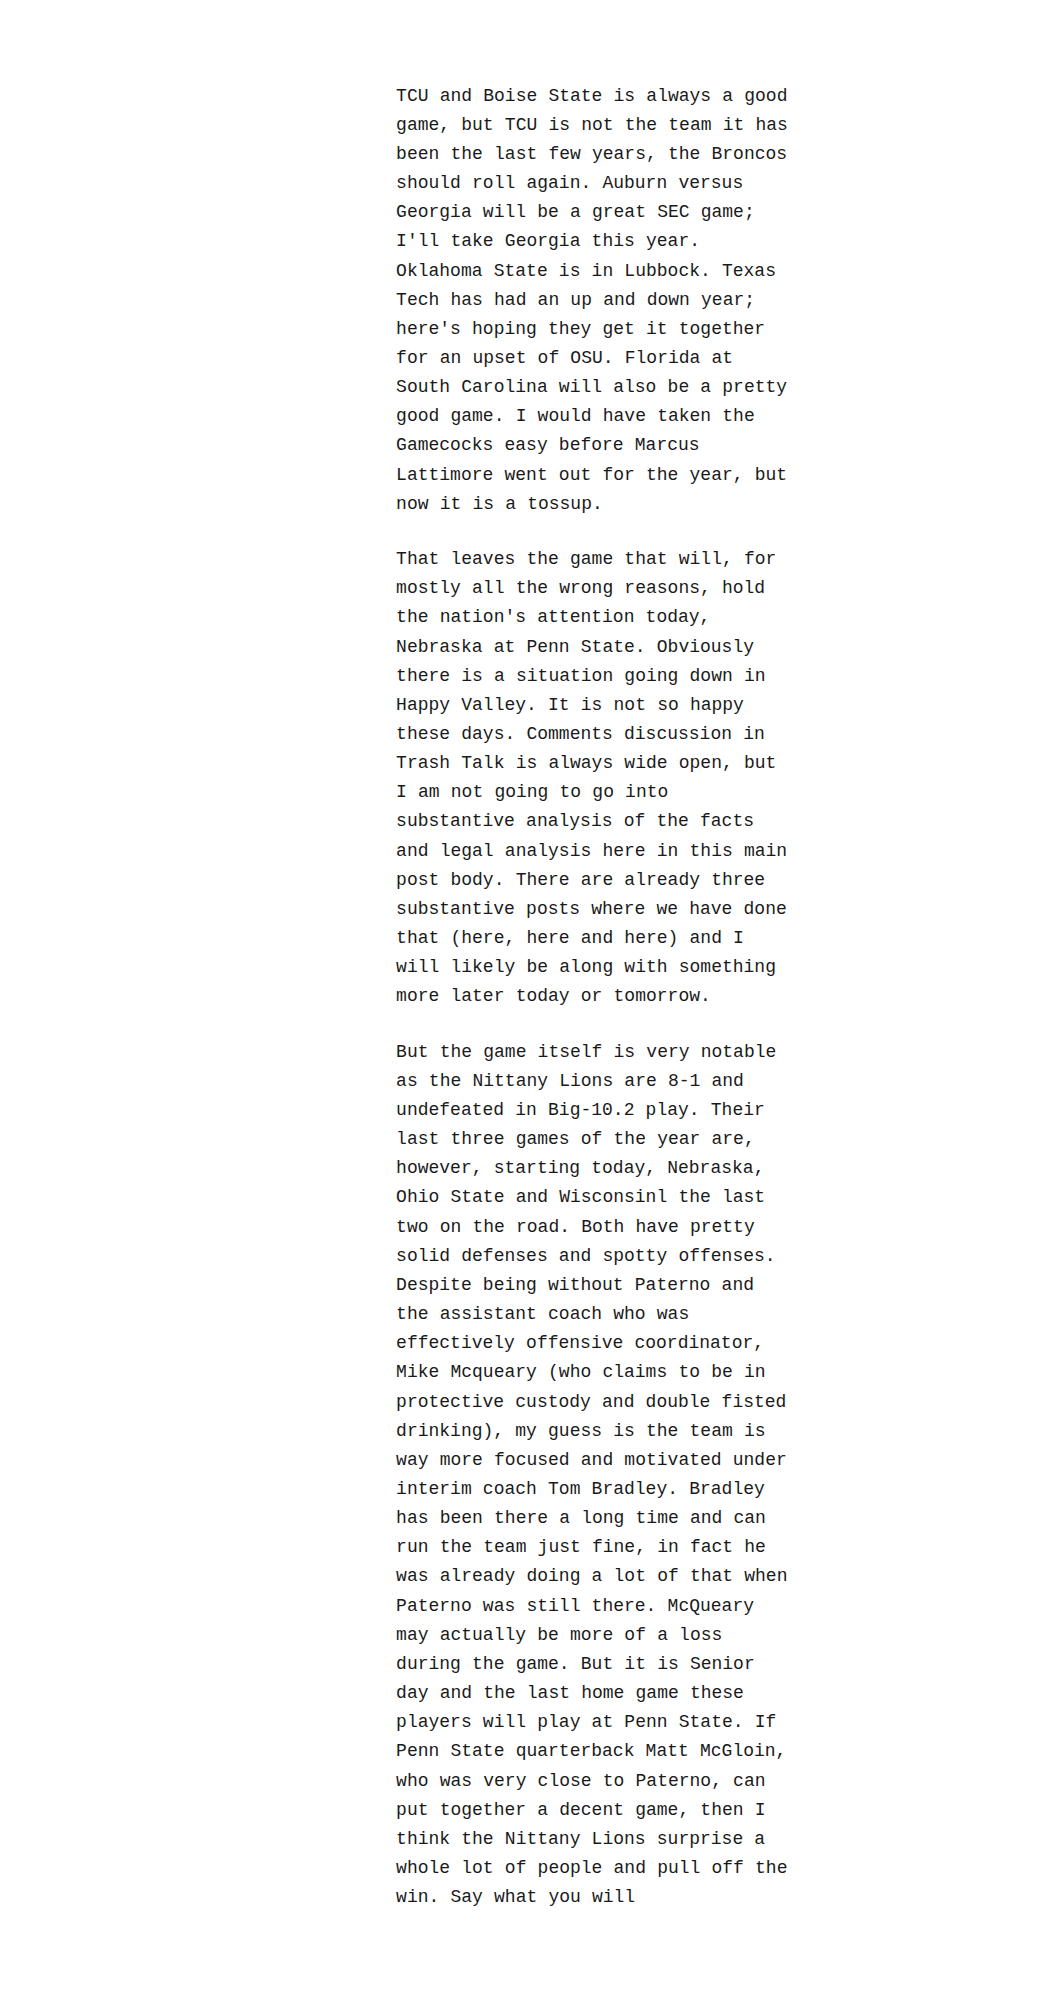TCU and Boise State is always a good game, but TCU is not the team it has been the last few years, the Broncos should roll again. Auburn versus Georgia will be a great SEC game; I'll take Georgia this year. Oklahoma State is in Lubbock. Texas Tech has had an up and down year; here's hoping they get it together for an upset of OSU. Florida at South Carolina will also be a pretty good game. I would have taken the Gamecocks easy before Marcus Lattimore went out for the year, but now it is a tossup.
That leaves the game that will, for mostly all the wrong reasons, hold the nation's attention today, Nebraska at Penn State. Obviously there is a situation going down in Happy Valley. It is not so happy these days. Comments discussion in Trash Talk is always wide open, but I am not going to go into substantive analysis of the facts and legal analysis here in this main post body. There are already three substantive posts where we have done that (here, here and here) and I will likely be along with something more later today or tomorrow.
But the game itself is very notable as the Nittany Lions are 8-1 and undefeated in Big-10.2 play. Their last three games of the year are, however, starting today, Nebraska, Ohio State and Wisconsinl the last two on the road. Both have pretty solid defenses and spotty offenses. Despite being without Paterno and the assistant coach who was effectively offensive coordinator, Mike Mcqueary (who claims to be in protective custody and double fisted drinking), my guess is the team is way more focused and motivated under interim coach Tom Bradley. Bradley has been there a long time and can run the team just fine, in fact he was already doing a lot of that when Paterno was still there. McQueary may actually be more of a loss during the game. But it is Senior day and the last home game these players will play at Penn State. If Penn State quarterback Matt McGloin, who was very close to Paterno, can put together a decent game, then I think the Nittany Lions surprise a whole lot of people and pull off the win. Say what you will